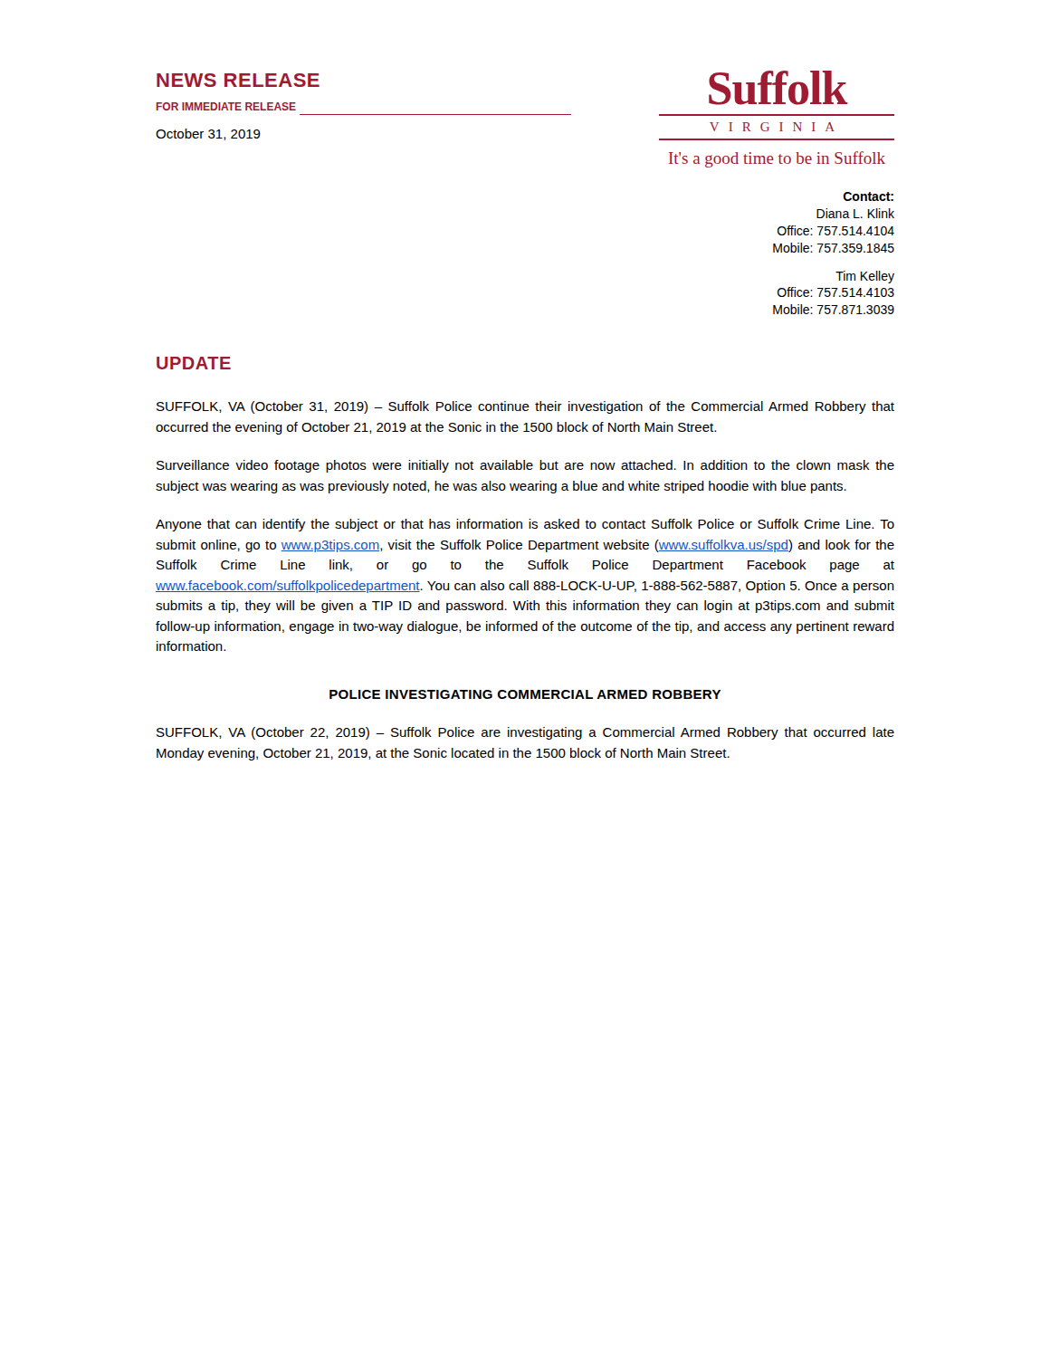Suffolk
VIRGINIA
It's a good time to be in Suffolk
NEWS RELEASE
FOR IMMEDIATE RELEASE
October 31, 2019
Contact:
Diana L. Klink
Office: 757.514.4104
Mobile: 757.359.1845
Tim Kelley
Office: 757.514.4103
Mobile: 757.871.3039
UPDATE
SUFFOLK, VA (October 31, 2019) – Suffolk Police continue their investigation of the Commercial Armed Robbery that occurred the evening of October 21, 2019 at the Sonic in the 1500 block of North Main Street.
Surveillance video footage photos were initially not available but are now attached. In addition to the clown mask the subject was wearing as was previously noted, he was also wearing a blue and white striped hoodie with blue pants.
Anyone that can identify the subject or that has information is asked to contact Suffolk Police or Suffolk Crime Line. To submit online, go to www.p3tips.com, visit the Suffolk Police Department website (www.suffolkva.us/spd) and look for the Suffolk Crime Line link, or go to the Suffolk Police Department Facebook page at www.facebook.com/suffolkpolicedepartment. You can also call 888-LOCK-U-UP, 1-888-562-5887, Option 5. Once a person submits a tip, they will be given a TIP ID and password. With this information they can login at p3tips.com and submit follow-up information, engage in two-way dialogue, be informed of the outcome of the tip, and access any pertinent reward information.
POLICE INVESTIGATING COMMERCIAL ARMED ROBBERY
SUFFOLK, VA (October 22, 2019) – Suffolk Police are investigating a Commercial Armed Robbery that occurred late Monday evening, October 21, 2019, at the Sonic located in the 1500 block of North Main Street.